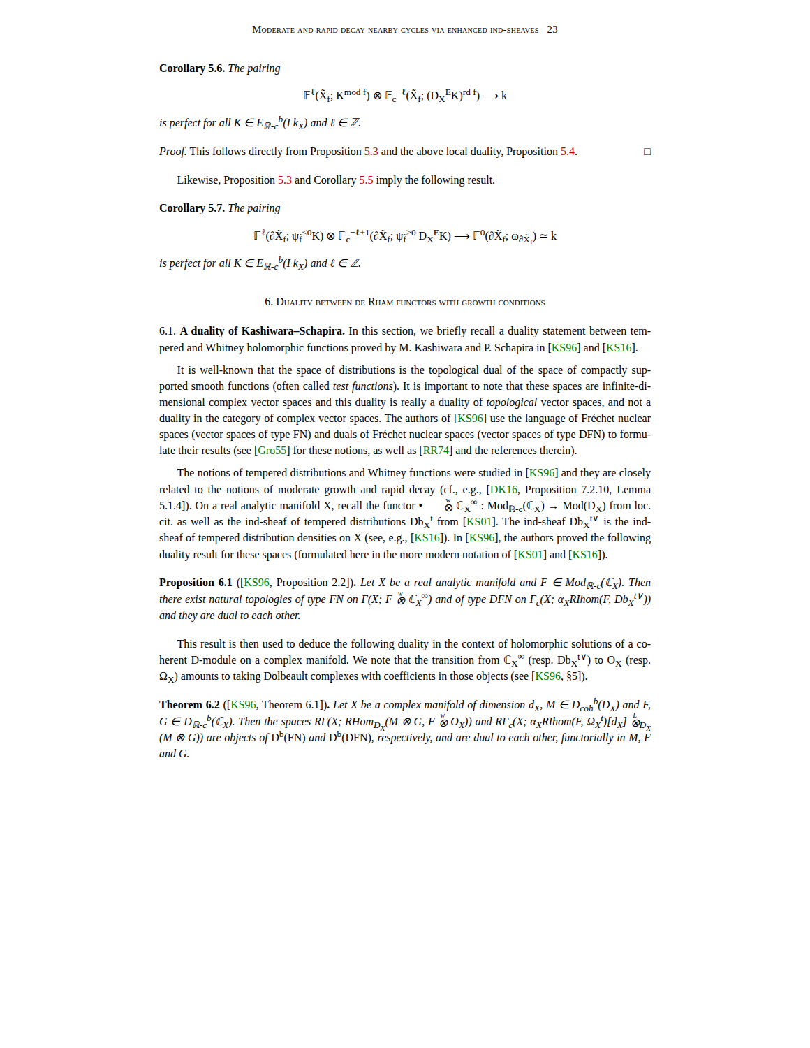Moderate and rapid decay nearby cycles via enhanced ind-sheaves 23
Corollary 5.6. The pairing
𝔽ℓ(X̃f; Kmod f) ⊗ 𝔽c−ℓ(X̃f; (DXEK)rd f) ⟶ k
is perfect for all K ∈ Eℝ-cb(I kX) and ℓ ∈ ℤ.
Proof. This follows directly from Proposition 5.3 and the above local duality, Proposition 5.4. □
Likewise, Proposition 5.3 and Corollary 5.5 imply the following result.
Corollary 5.7. The pairing
𝔽ℓ(∂X̃f; ψf̃≤0K) ⊗ 𝔽c−ℓ+1(∂X̃f; ψf̃≥0 DXEK) ⟶ 𝔽0(∂X̃f; ω∂X̃f) ≃ k
is perfect for all K ∈ Eℝ-cb(I kX) and ℓ ∈ ℤ.
6. Duality between de Rham functors with growth conditions
6.1. A duality of Kashiwara–Schapira.
In this section, we briefly recall a duality statement between tempered and Whitney holomorphic functions proved by M. Kashiwara and P. Schapira in [KS96] and [KS16].
It is well-known that the space of distributions is the topological dual of the space of compactly supported smooth functions (often called test functions). It is important to note that these spaces are infinite-dimensional complex vector spaces and this duality is really a duality of topological vector spaces, and not a duality in the category of complex vector spaces. The authors of [KS96] use the language of Fréchet nuclear spaces (vector spaces of type FN) and duals of Fréchet nuclear spaces (vector spaces of type DFN) to formulate their results (see [Gro55] for these notions, as well as [RR74] and the references therein).
The notions of tempered distributions and Whitney functions were studied in [KS96] and they are closely related to the notions of moderate growth and rapid decay (cf., e.g., [DK16, Proposition 7.2.10, Lemma 5.1.4]). On a real analytic manifold X, recall the functor • w⊗ ℂX∞ : Modℝ-c(ℂX) → Mod(DX) from loc. cit. as well as the ind-sheaf of tempered distributions DbXt from [KS01]. The ind-sheaf DbXt∨ is the ind-sheaf of tempered distribution densities on X (see, e.g., [KS16]). In [KS96], the authors proved the following duality result for these spaces (formulated here in the more modern notation of [KS01] and [KS16]).
Proposition 6.1 ([KS96, Proposition 2.2]). Let X be a real analytic manifold and F ∈ Modℝ-c(ℂX). Then there exist natural topologies of type FN on Γ(X; F w⊗ ℂX∞) and of type DFN on Γc(X; αXRIhom(F, DbXt∨)) and they are dual to each other.
This result is then used to deduce the following duality in the context of holomorphic solutions of a coherent D-module on a complex manifold. We note that the transition from ℂX∞ (resp. DbXt∨) to OX (resp. ΩX) amounts to taking Dolbeault complexes with coefficients in those objects (see [KS96, §5]).
Theorem 6.2 ([KS96, Theorem 6.1]). Let X be a complex manifold of dimension dX, M ∈ Dcohb(DX) and F, G ∈ Dℝ-cb(ℂX). Then the spaces RΓ(X; RHomDX(M ⊗ G, F w⊗ OX)) and RΓc(X; αXRIhom(F, ΩXt)[dX] L⊗DX (M ⊗ G)) are objects of Db(FN) and Db(DFN), respectively, and are dual to each other, functorially in M, F and G.